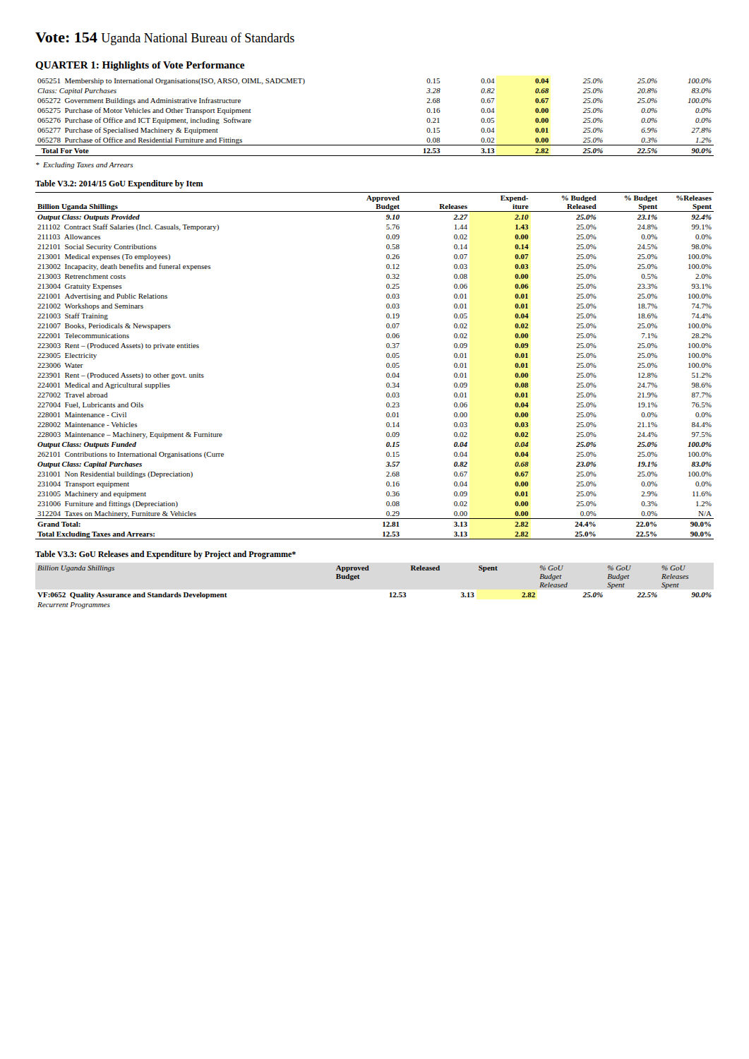Vote: 154 Uganda National Bureau of Standards
QUARTER 1: Highlights of Vote Performance
| 065251 Membership to International Organisations(ISO, ARSO, OIML, SADCMET) | 0.15 | 0.04 | 0.04 | 25.0% | 25.0% | 100.0% |
| Class: Capital Purchases | 3.28 | 0.82 | 0.68 | 25.0% | 20.8% | 83.0% |
| 065272 Government Buildings and Administrative Infrastructure | 2.68 | 0.67 | 0.67 | 25.0% | 25.0% | 100.0% |
| 065275 Purchase of Motor Vehicles and Other Transport Equipment | 0.16 | 0.04 | 0.00 | 25.0% | 0.0% | 0.0% |
| 065276 Purchase of Office and ICT Equipment, including Software | 0.21 | 0.05 | 0.00 | 25.0% | 0.0% | 0.0% |
| 065277 Purchase of Specialised Machinery & Equipment | 0.15 | 0.04 | 0.01 | 25.0% | 6.9% | 27.8% |
| 065278 Purchase of Office and Residential Furniture and Fittings | 0.08 | 0.02 | 0.00 | 25.0% | 0.3% | 1.2% |
| Total For Vote | 12.53 | 3.13 | 2.82 | 25.0% | 22.5% | 90.0% |
* Excluding Taxes and Arrears
Table V3.2: 2014/15 GoU Expenditure by Item
| Billion Uganda Shillings | Approved Budget | Releases | Expend- iture | % Budged Released | % Budget Spent | %Releases Spent |
| --- | --- | --- | --- | --- | --- | --- |
| Output Class: Outputs Provided | 9.10 | 2.27 | 2.10 | 25.0% | 23.1% | 92.4% |
| 211102 Contract Staff Salaries (Incl. Casuals, Temporary) | 5.76 | 1.44 | 1.43 | 25.0% | 24.8% | 99.1% |
| 211103 Allowances | 0.09 | 0.02 | 0.00 | 25.0% | 0.0% | 0.0% |
| 212101 Social Security Contributions | 0.58 | 0.14 | 0.14 | 25.0% | 24.5% | 98.0% |
| 213001 Medical expenses (To employees) | 0.26 | 0.07 | 0.07 | 25.0% | 25.0% | 100.0% |
| 213002 Incapacity, death benefits and funeral expenses | 0.12 | 0.03 | 0.03 | 25.0% | 25.0% | 100.0% |
| 213003 Retrenchment costs | 0.32 | 0.08 | 0.00 | 25.0% | 0.5% | 2.0% |
| 213004 Gratuity Expenses | 0.25 | 0.06 | 0.06 | 25.0% | 23.3% | 93.1% |
| 221001 Advertising and Public Relations | 0.03 | 0.01 | 0.01 | 25.0% | 25.0% | 100.0% |
| 221002 Workshops and Seminars | 0.03 | 0.01 | 0.01 | 25.0% | 18.7% | 74.7% |
| 221003 Staff Training | 0.19 | 0.05 | 0.04 | 25.0% | 18.6% | 74.4% |
| 221007 Books, Periodicals & Newspapers | 0.07 | 0.02 | 0.02 | 25.0% | 25.0% | 100.0% |
| 222001 Telecommunications | 0.06 | 0.02 | 0.00 | 25.0% | 7.1% | 28.2% |
| 223003 Rent – (Produced Assets) to private entities | 0.37 | 0.09 | 0.09 | 25.0% | 25.0% | 100.0% |
| 223005 Electricity | 0.05 | 0.01 | 0.01 | 25.0% | 25.0% | 100.0% |
| 223006 Water | 0.05 | 0.01 | 0.01 | 25.0% | 25.0% | 100.0% |
| 223901 Rent – (Produced Assets) to other govt. units | 0.04 | 0.01 | 0.00 | 25.0% | 12.8% | 51.2% |
| 224001 Medical and Agricultural supplies | 0.34 | 0.09 | 0.08 | 25.0% | 24.7% | 98.6% |
| 227002 Travel abroad | 0.03 | 0.01 | 0.01 | 25.0% | 21.9% | 87.7% |
| 227004 Fuel, Lubricants and Oils | 0.23 | 0.06 | 0.04 | 25.0% | 19.1% | 76.5% |
| 228001 Maintenance - Civil | 0.01 | 0.00 | 0.00 | 25.0% | 0.0% | 0.0% |
| 228002 Maintenance - Vehicles | 0.14 | 0.03 | 0.03 | 25.0% | 21.1% | 84.4% |
| 228003 Maintenance – Machinery, Equipment & Furniture | 0.09 | 0.02 | 0.02 | 25.0% | 24.4% | 97.5% |
| Output Class: Outputs Funded | 0.15 | 0.04 | 0.04 | 25.0% | 25.0% | 100.0% |
| 262101 Contributions to International Organisations (Curre | 0.15 | 0.04 | 0.04 | 25.0% | 25.0% | 100.0% |
| Output Class: Capital Purchases | 3.57 | 0.82 | 0.68 | 23.0% | 19.1% | 83.0% |
| 231001 Non Residential buildings (Depreciation) | 2.68 | 0.67 | 0.67 | 25.0% | 25.0% | 100.0% |
| 231004 Transport equipment | 0.16 | 0.04 | 0.00 | 25.0% | 0.0% | 0.0% |
| 231005 Machinery and equipment | 0.36 | 0.09 | 0.01 | 25.0% | 2.9% | 11.6% |
| 231006 Furniture and fittings (Depreciation) | 0.08 | 0.02 | 0.00 | 25.0% | 0.3% | 1.2% |
| 312204 Taxes on Machinery, Furniture & Vehicles | 0.29 | 0.00 | 0.00 | 0.0% | 0.0% | N/A |
| Grand Total: | 12.81 | 3.13 | 2.82 | 24.4% | 22.0% | 90.0% |
| Total Excluding Taxes and Arrears: | 12.53 | 3.13 | 2.82 | 25.0% | 22.5% | 90.0% |
Table V3.3: GoU Releases and Expenditure by Project and Programme*
| Billion Uganda Shillings | Approved Budget | Released | Spent | % GoU Budget Released | % GoU Budget Spent | % GoU Releases Spent |
| VF:0652 Quality Assurance and Standards Development | 12.53 | 3.13 | 2.82 | 25.0% | 22.5% | 90.0% |
| Recurrent Programmes | | | | | | |